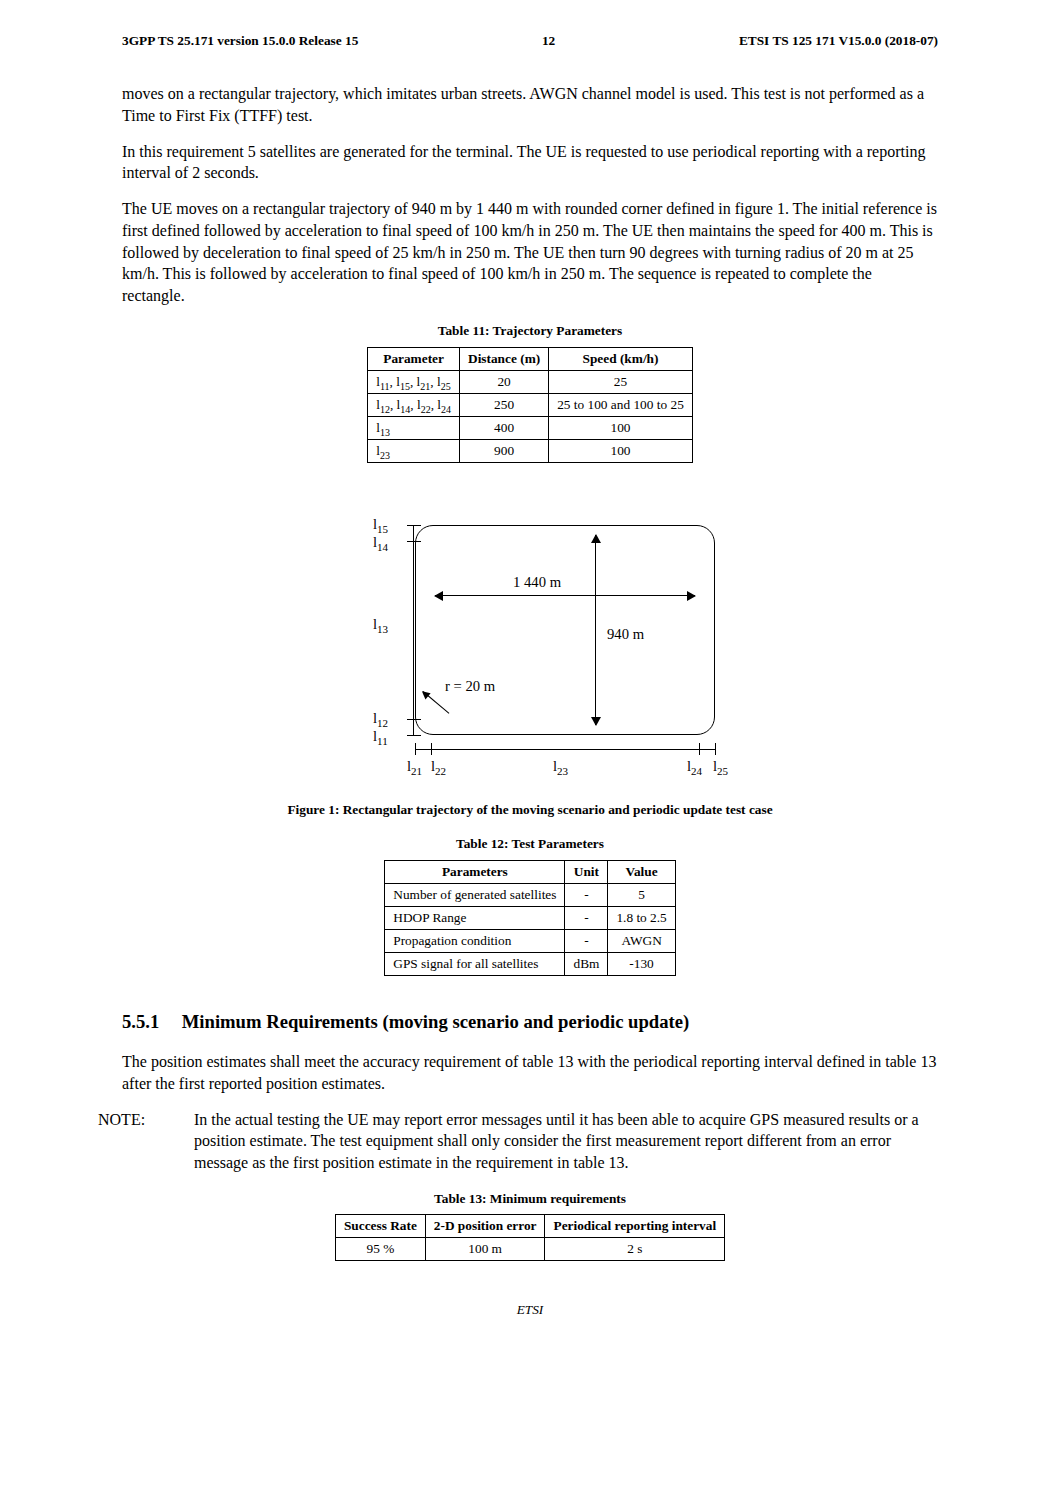3GPP TS 25.171 version 15.0.0 Release 15
12
ETSI TS 125 171 V15.0.0 (2018-07)
moves on a rectangular trajectory, which imitates urban streets. AWGN channel model is used. This test is not performed as a Time to First Fix (TTFF) test.
In this requirement 5 satellites are generated for the terminal. The UE is requested to use periodical reporting with a reporting interval of 2 seconds.
The UE moves on a rectangular trajectory of 940 m by 1 440 m with rounded corner defined in figure 1. The initial reference is first defined followed by acceleration to final speed of 100 km/h in 250 m. The UE then maintains the speed for 400 m. This is followed by deceleration to final speed of 25 km/h in 250 m. The UE then turn 90 degrees with turning radius of 20 m at 25 km/h. This is followed by acceleration to final speed of 100 km/h in 250 m. The sequence is repeated to complete the rectangle.
Table 11: Trajectory Parameters
| Parameter | Distance (m) | Speed (km/h) |
| --- | --- | --- |
| l 11 , l 15 , l 21 , l 25 | 20 | 25 |
| l 12 , l 14 , l 22 , l 24 | 250 | 25 to 100 and 100 to 25 |
| l 13 | 400 | 100 |
| l 23 | 900 | 100 |
l15
l14
l13
l12
l11
l21
l22
l23
l24
l25
1 440 m
940 m
r = 20 m
Figure 1: Rectangular trajectory of the moving scenario and periodic update test case
Table 12: Test Parameters
| Parameters | Unit | Value |
| --- | --- | --- |
| Number of generated satellites | - | 5 |
| HDOP Range | - | 1.8 to 2.5 |
| Propagation condition | - | AWGN |
| GPS signal for all satellites | dBm | -130 |
5.5.1 Minimum Requirements (moving scenario and periodic update)
The position estimates shall meet the accuracy requirement of table 13 with the periodical reporting interval defined in table 13 after the first reported position estimates.
NOTE: In the actual testing the UE may report error messages until it has been able to acquire GPS measured results or a position estimate. The test equipment shall only consider the first measurement report different from an error message as the first position estimate in the requirement in table 13.
Table 13: Minimum requirements
| Success Rate | 2-D position error | Periodical reporting interval |
| --- | --- | --- |
| 95 % | 100 m | 2 s |
ETSI